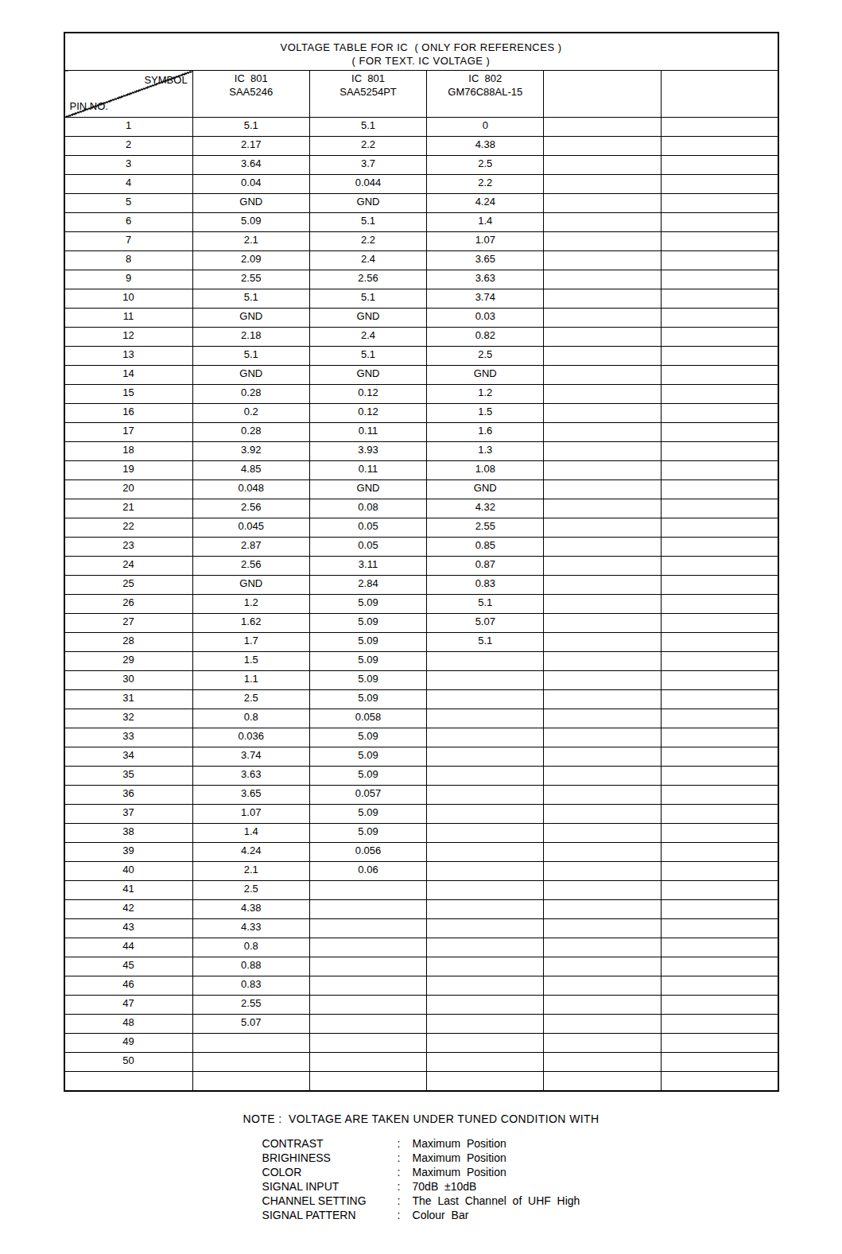| VOLTAGE TABLE FOR IC ( ONLY FOR REFERENCES ) ( FOR TEXT. IC VOLTAGE ) |
| SYMBOL PIN NO. | IC 801 SAA5246 | IC 801 SAA5254PT | IC 802 GM76C88AL-15 | | |
| 1 | 5.1 | 5.1 | 0 | | |
| 2 | 2.17 | 2.2 | 4.38 | | |
| 3 | 3.64 | 3.7 | 2.5 | | |
| 4 | 0.04 | 0.044 | 2.2 | | |
| 5 | GND | GND | 4.24 | | |
| 6 | 5.09 | 5.1 | 1.4 | | |
| 7 | 2.1 | 2.2 | 1.07 | | |
| 8 | 2.09 | 2.4 | 3.65 | | |
| 9 | 2.55 | 2.56 | 3.63 | | |
| 10 | 5.1 | 5.1 | 3.74 | | |
| 11 | GND | GND | 0.03 | | |
| 12 | 2.18 | 2.4 | 0.82 | | |
| 13 | 5.1 | 5.1 | 2.5 | | |
| 14 | GND | GND | GND | | |
| 15 | 0.28 | 0.12 | 1.2 | | |
| 16 | 0.2 | 0.12 | 1.5 | | |
| 17 | 0.28 | 0.11 | 1.6 | | |
| 18 | 3.92 | 3.93 | 1.3 | | |
| 19 | 4.85 | 0.11 | 1.08 | | |
| 20 | 0.048 | GND | GND | | |
| 21 | 2.56 | 0.08 | 4.32 | | |
| 22 | 0.045 | 0.05 | 2.55 | | |
| 23 | 2.87 | 0.05 | 0.85 | | |
| 24 | 2.56 | 3.11 | 0.87 | | |
| 25 | GND | 2.84 | 0.83 | | |
| 26 | 1.2 | 5.09 | 5.1 | | |
| 27 | 1.62 | 5.09 | 5.07 | | |
| 28 | 1.7 | 5.09 | 5.1 | | |
| 29 | 1.5 | 5.09 | | | |
| 30 | 1.1 | 5.09 | | | |
| 31 | 2.5 | 5.09 | | | |
| 32 | 0.8 | 0.058 | | | |
| 33 | 0.036 | 5.09 | | | |
| 34 | 3.74 | 5.09 | | | |
| 35 | 3.63 | 5.09 | | | |
| 36 | 3.65 | 0.057 | | | |
| 37 | 1.07 | 5.09 | | | |
| 38 | 1.4 | 5.09 | | | |
| 39 | 4.24 | 0.056 | | | |
| 40 | 2.1 | 0.06 | | | |
| 41 | 2.5 | | | | |
| 42 | 4.38 | | | | |
| 43 | 4.33 | | | | |
| 44 | 0.8 | | | | |
| 45 | 0.88 | | | | |
| 46 | 0.83 | | | | |
| 47 | 2.55 | | | | |
| 48 | 5.07 | | | | |
| 49 | | | | | |
| 50 | | | | | |
NOTE : VOLTAGE ARE TAKEN UNDER TUNED CONDITION WITH
| CONTRAST | : | Maximum Position |
| BRIGHINESS | : | Maximum Position |
| COLOR | : | Maximum Position |
| SIGNAL INPUT | : | 70dB ±10dB |
| CHANNEL SETTING | : | The Last Channel of UHF High |
| SIGNAL PATTERN | : | Colour Bar |